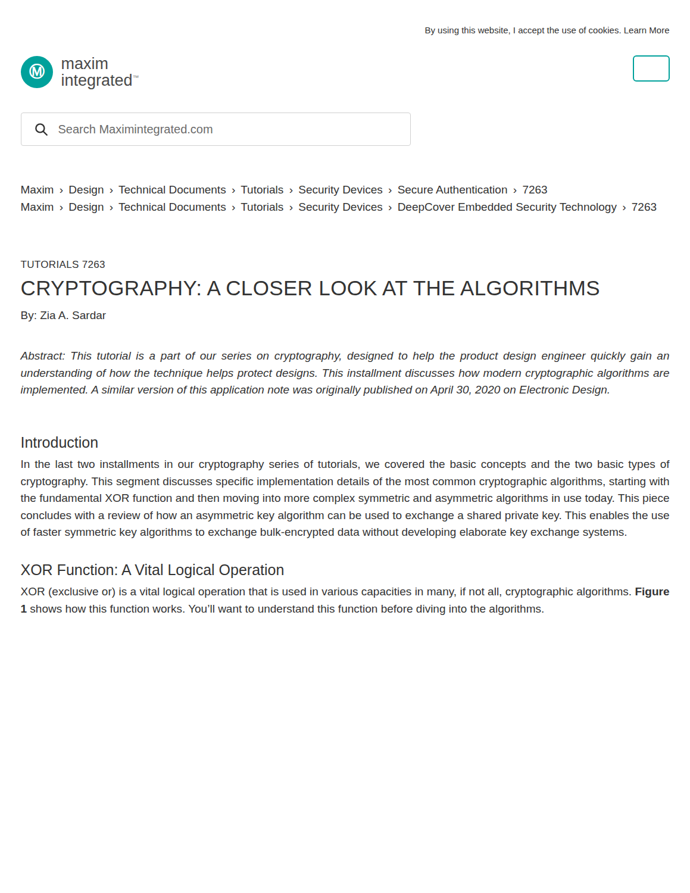By using this website, I accept the use of cookies. Learn More
Ⓜ
maxim
integrated™
Maxim › Design › Technical Documents › Tutorials › Security Devices › Secure Authentication › 7263
Maxim › Design › Technical Documents › Tutorials › Security Devices › DeepCover Embedded Security Technology › 7263
TUTORIALS 7263
CRYPTOGRAPHY: A CLOSER LOOK AT THE ALGORITHMS
By: Zia A. Sardar
Abstract: This tutorial is a part of our series on cryptography, designed to help the product design engineer quickly gain an understanding of how the technique helps protect designs. This installment discusses how modern cryptographic algorithms are implemented. A similar version of this application note was originally published on April 30, 2020 on Electronic Design.
Introduction
In the last two installments in our cryptography series of tutorials, we covered the basic concepts and the two basic types of cryptography. This segment discusses specific implementation details of the most common cryptographic algorithms, starting with the fundamental XOR function and then moving into more complex symmetric and asymmetric algorithms in use today. This piece concludes with a review of how an asymmetric key algorithm can be used to exchange a shared private key. This enables the use of faster symmetric key algorithms to exchange bulk-encrypted data without developing elaborate key exchange systems.
XOR Function: A Vital Logical Operation
XOR (exclusive or) is a vital logical operation that is used in various capacities in many, if not all, cryptographic algorithms. Figure 1 shows how this function works. You’ll want to understand this function before diving into the algorithms.